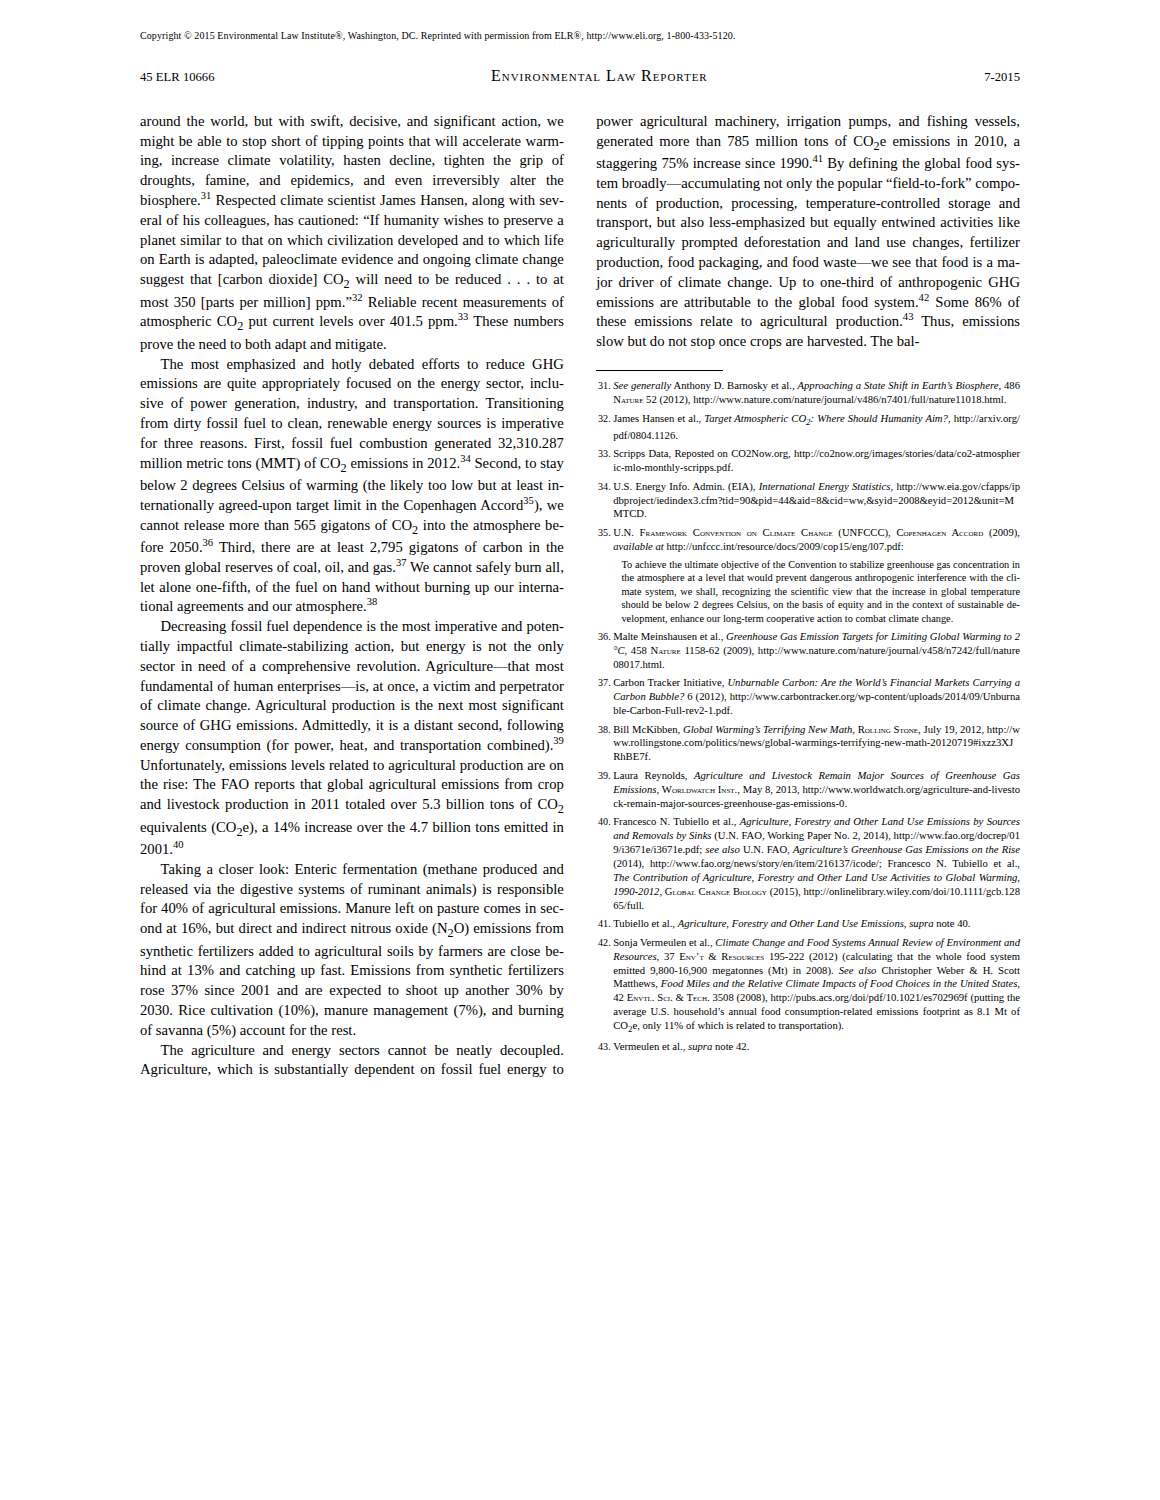Copyright © 2015 Environmental Law Institute®, Washington, DC. Reprinted with permission from ELR®, http://www.eli.org, 1-800-433-5120.
45 ELR 10666 Environmental Law Reporter 7-2015
around the world, but with swift, decisive, and significant action, we might be able to stop short of tipping points that will accelerate warming, increase climate volatility, hasten decline, tighten the grip of droughts, famine, and epidemics, and even irreversibly alter the biosphere.31 Respected climate scientist James Hansen, along with several of his colleagues, has cautioned: “If humanity wishes to preserve a planet similar to that on which civilization developed and to which life on Earth is adapted, paleoclimate evidence and ongoing climate change suggest that [carbon dioxide] CO2 will need to be reduced . . . to at most 350 [parts per million] ppm.”32 Reliable recent measurements of atmospheric CO2 put current levels over 401.5 ppm.33 These numbers prove the need to both adapt and mitigate.
The most emphasized and hotly debated efforts to reduce GHG emissions are quite appropriately focused on the energy sector, inclusive of power generation, industry, and transportation. Transitioning from dirty fossil fuel to clean, renewable energy sources is imperative for three reasons. First, fossil fuel combustion generated 32,310.287 million metric tons (MMT) of CO2 emissions in 2012.34 Second, to stay below 2 degrees Celsius of warming (the likely too low but at least internationally agreed-upon target limit in the Copenhagen Accord35), we cannot release more than 565 gigatons of CO2 into the atmosphere before 2050.36 Third, there are at least 2,795 gigatons of carbon in the proven global reserves of coal, oil, and gas.37 We cannot safely burn all, let alone one-fifth, of the fuel on hand without burning up our international agreements and our atmosphere.38
Decreasing fossil fuel dependence is the most imperative and potentially impactful climate-stabilizing action, but energy is not the only sector in need of a comprehensive revolution. Agriculture—that most fundamental of human enterprises—is, at once, a victim and perpetrator of climate change. Agricultural production is the next most significant source of GHG emissions. Admittedly, it is a distant second, following energy consumption (for power, heat, and transportation combined).39 Unfortunately, emissions levels related to agricultural production are on the rise: The FAO reports that global agricultural emissions from crop and livestock production in 2011 totaled over 5.3 billion tons of CO2 equivalents (CO2e), a 14% increase over the 4.7 billion tons emitted in 2001.40
Taking a closer look: Enteric fermentation (methane produced and released via the digestive systems of ruminant animals) is responsible for 40% of agricultural emissions. Manure left on pasture comes in second at 16%, but direct and indirect nitrous oxide (N2O) emissions from synthetic fertilizers added to agricultural soils by farmers are close behind at 13% and catching up fast. Emissions from synthetic fertilizers rose 37% since 2001 and are expected to shoot up another 30% by 2030. Rice cultivation (10%), manure management (7%), and burning of savanna (5%) account for the rest.
The agriculture and energy sectors cannot be neatly decoupled. Agriculture, which is substantially dependent on fossil fuel energy to power agricultural machinery, irrigation pumps, and fishing vessels, generated more than 785 million tons of CO2e emissions in 2010, a staggering 75% increase since 1990.41 By defining the global food system broadly—accumulating not only the popular “field-to-fork” components of production, processing, temperature-controlled storage and transport, but also less-emphasized but equally entwined activities like agriculturally prompted deforestation and land use changes, fertilizer production, food packaging, and food waste—we see that food is a major driver of climate change. Up to one-third of anthropogenic GHG emissions are attributable to the global food system.42 Some 86% of these emissions relate to agricultural production.43 Thus, emissions slow but do not stop once crops are harvested. The bal-
See generally Anthony D. Barnosky et al., Approaching a State Shift in Earth’s Biosphere, 486 Nature 52 (2012), http://www.nature.com/nature/journal/v486/n7401/full/nature11018.html.
James Hansen et al., Target Atmospheric CO2: Where Should Humanity Aim?, http://arxiv.org/pdf/0804.1126.
Scripps Data, Reposted on CO2Now.org, http://co2now.org/images/stories/data/co2-atmospheric-mlo-monthly-scripps.pdf.
U.S. Energy Info. Admin. (EIA), International Energy Statistics, http://www.eia.gov/cfapps/ipdbproject/iedindex3.cfm?tid=90&pid=44&aid=8&cid=ww,&syid=2008&eyid=2012&unit=MMTCD.
U.N. Framework Convention on Climate Change (UNFCCC), Copenhagen Accord (2009), available at http://unfccc.int/resource/docs/2009/cop15/eng/l07.pdf:
To achieve the ultimate objective of the Convention to stabilize greenhouse gas concentration in the atmosphere at a level that would prevent dangerous anthropogenic interference with the climate system, we shall, recognizing the scientific view that the increase in global temperature should be below 2 degrees Celsius, on the basis of equity and in the context of sustainable development, enhance our long-term cooperative action to combat climate change.
Malte Meinshausen et al., Greenhouse Gas Emission Targets for Limiting Global Warming to 2 °C, 458 Nature 1158-62 (2009), http://www.nature.com/nature/journal/v458/n7242/full/nature08017.html.
Carbon Tracker Initiative, Unburnable Carbon: Are the World’s Financial Markets Carrying a Carbon Bubble? 6 (2012), http://www.carbontracker.org/wp-content/uploads/2014/09/Unburnable-Carbon-Full-rev2-1.pdf.
Bill McKibben, Global Warming’s Terrifying New Math, Rolling Stone, July 19, 2012, http://www.rollingstone.com/politics/news/global-warmings-terrifying-new-math-20120719#ixzz3XJRhBE7f.
Laura Reynolds, Agriculture and Livestock Remain Major Sources of Greenhouse Gas Emissions, Worldwatch Inst., May 8, 2013, http://www.worldwatch.org/agriculture-and-livestock-remain-major-sources-greenhouse-gas-emissions-0.
Francesco N. Tubiello et al., Agriculture, Forestry and Other Land Use Emissions by Sources and Removals by Sinks (U.N. FAO, Working Paper No. 2, 2014), http://www.fao.org/docrep/019/i3671e/i3671e.pdf; see also U.N. FAO, Agriculture’s Greenhouse Gas Emissions on the Rise (2014), http://www.fao.org/news/story/en/item/216137/icode/; Francesco N. Tubiello et al., The Contribution of Agriculture, Forestry and Other Land Use Activities to Global Warming, 1990-2012, Global Change Biology (2015), http://onlinelibrary.wiley.com/doi/10.1111/gcb.12865/full.
Tubiello et al., Agriculture, Forestry and Other Land Use Emissions, supra note 40.
Sonja Vermeulen et al., Climate Change and Food Systems Annual Review of Environment and Resources, 37 Env’t & Resources 195-222 (2012) (calculating that the whole food system emitted 9,800-16,900 megatonnes (Mt) in 2008). See also Christopher Weber & H. Scott Matthews, Food Miles and the Relative Climate Impacts of Food Choices in the United States, 42 Envtl. Sci. & Tech. 3508 (2008), http://pubs.acs.org/doi/pdf/10.1021/es702969f (putting the average U.S. household’s annual food consumption-related emissions footprint as 8.1 Mt of CO2e, only 11% of which is related to transportation).
Vermeulen et al., supra note 42.